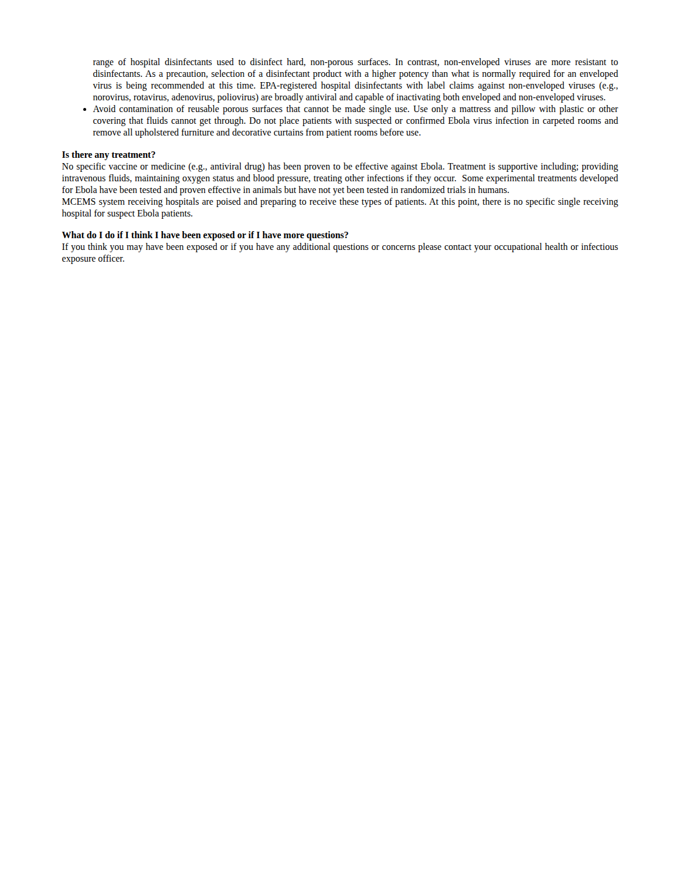range of hospital disinfectants used to disinfect hard, non-porous surfaces. In contrast, non-enveloped viruses are more resistant to disinfectants. As a precaution, selection of a disinfectant product with a higher potency than what is normally required for an enveloped virus is being recommended at this time. EPA-registered hospital disinfectants with label claims against non-enveloped viruses (e.g., norovirus, rotavirus, adenovirus, poliovirus) are broadly antiviral and capable of inactivating both enveloped and non-enveloped viruses.
Avoid contamination of reusable porous surfaces that cannot be made single use. Use only a mattress and pillow with plastic or other covering that fluids cannot get through. Do not place patients with suspected or confirmed Ebola virus infection in carpeted rooms and remove all upholstered furniture and decorative curtains from patient rooms before use.
Is there any treatment?
No specific vaccine or medicine (e.g., antiviral drug) has been proven to be effective against Ebola. Treatment is supportive including; providing intravenous fluids, maintaining oxygen status and blood pressure, treating other infections if they occur. Some experimental treatments developed for Ebola have been tested and proven effective in animals but have not yet been tested in randomized trials in humans.
MCEMS system receiving hospitals are poised and preparing to receive these types of patients. At this point, there is no specific single receiving hospital for suspect Ebola patients.
What do I do if I think I have been exposed or if I have more questions?
If you think you may have been exposed or if you have any additional questions or concerns please contact your occupational health or infectious exposure officer.